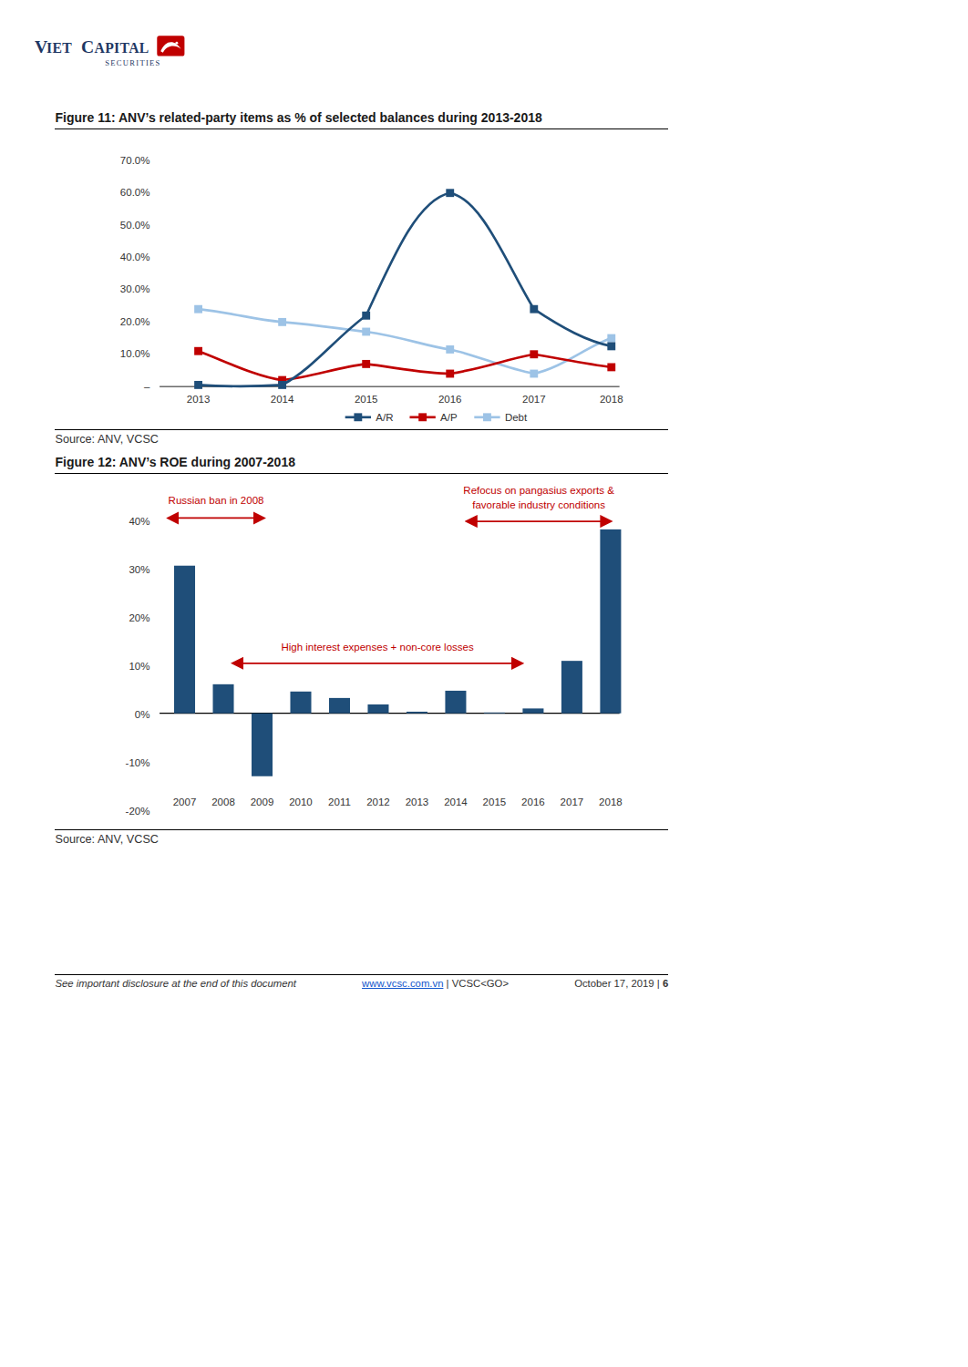V IET C APITAL SECURITIES
Figure 11: ANV’s related-party items as % of selected balances during 2013-2018
70.0% 60.0% 50.0% 40.0% 30.0% 20.0% 10.0% – 2013 2014 2015 2016 2017 2018 A/R A/P Debt
Source: ANV, VCSC
Figure 12: ANV’s ROE during 2007-2018
Russian ban in 2008 Refocus on pangasius exports & favorable industry conditions High interest expenses + non-core losses 40% 30% 20% 10% 0% -10% -20% 2007 2008 2009 2010 2011 2012 2013 2014 2015 2016 2017 2018
Source: ANV, VCSC
See important disclosure at the end of this document
www.vcsc.com.vn | VCSC<GO>
October 17, 2019 | 6